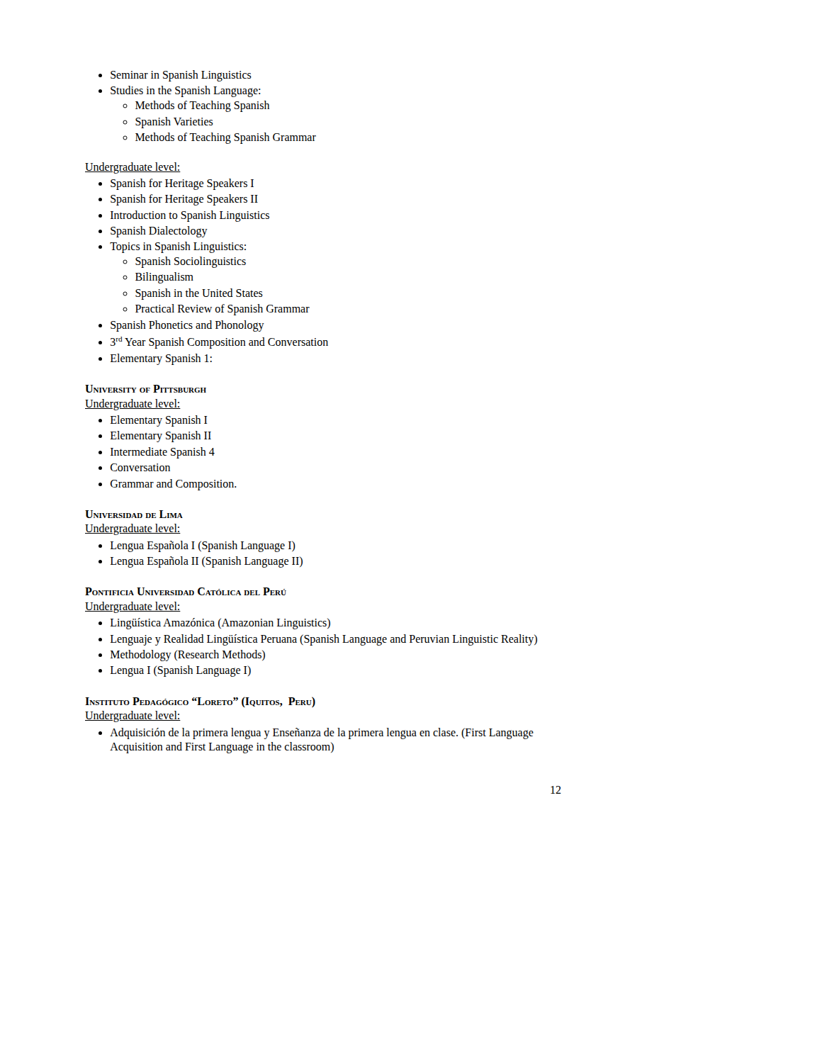Seminar in Spanish Linguistics
Studies in the Spanish Language:
Methods of Teaching Spanish
Spanish Varieties
Methods of Teaching Spanish Grammar
Undergraduate level:
Spanish for Heritage Speakers I
Spanish for Heritage Speakers II
Introduction to Spanish Linguistics
Spanish Dialectology
Topics in Spanish Linguistics:
Spanish Sociolinguistics
Bilingualism
Spanish in the United States
Practical Review of Spanish Grammar
Spanish Phonetics and Phonology
3rd Year Spanish Composition and Conversation
Elementary Spanish 1:
University of Pittsburgh
Undergraduate level:
Elementary Spanish I
Elementary Spanish II
Intermediate Spanish 4
Conversation
Grammar and Composition.
Universidad de Lima
Undergraduate level:
Lengua Española I (Spanish Language I)
Lengua Española II (Spanish Language II)
Pontificia Universidad Católica del Perú
Undergraduate level:
Lingüística Amazónica (Amazonian Linguistics)
Lenguaje y Realidad Lingüística Peruana (Spanish Language and Peruvian Linguistic Reality)
Methodology (Research Methods)
Lengua I (Spanish Language I)
Instituto Pedagógico “Loreto” (Iquitos, Peru)
Undergraduate level:
Adquisición de la primera lengua y Enseñanza de la primera lengua en clase. (First Language Acquisition and First Language in the classroom)
12